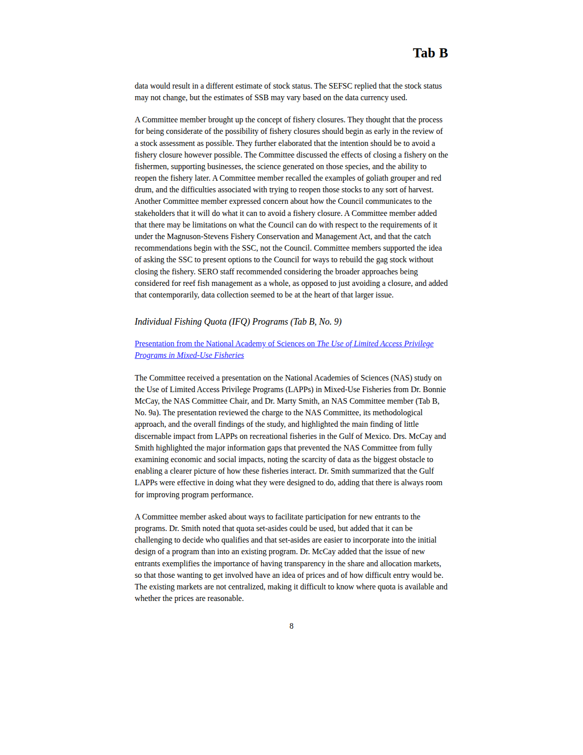Tab B
data would result in a different estimate of stock status. The SEFSC replied that the stock status may not change, but the estimates of SSB may vary based on the data currency used.
A Committee member brought up the concept of fishery closures. They thought that the process for being considerate of the possibility of fishery closures should begin as early in the review of a stock assessment as possible. They further elaborated that the intention should be to avoid a fishery closure however possible. The Committee discussed the effects of closing a fishery on the fishermen, supporting businesses, the science generated on those species, and the ability to reopen the fishery later. A Committee member recalled the examples of goliath grouper and red drum, and the difficulties associated with trying to reopen those stocks to any sort of harvest. Another Committee member expressed concern about how the Council communicates to the stakeholders that it will do what it can to avoid a fishery closure. A Committee member added that there may be limitations on what the Council can do with respect to the requirements of it under the Magnuson-Stevens Fishery Conservation and Management Act, and that the catch recommendations begin with the SSC, not the Council. Committee members supported the idea of asking the SSC to present options to the Council for ways to rebuild the gag stock without closing the fishery. SERO staff recommended considering the broader approaches being considered for reef fish management as a whole, as opposed to just avoiding a closure, and added that contemporarily, data collection seemed to be at the heart of that larger issue.
Individual Fishing Quota (IFQ) Programs (Tab B, No. 9)
Presentation from the National Academy of Sciences on The Use of Limited Access Privilege Programs in Mixed-Use Fisheries
The Committee received a presentation on the National Academies of Sciences (NAS) study on the Use of Limited Access Privilege Programs (LAPPs) in Mixed-Use Fisheries from Dr. Bonnie McCay, the NAS Committee Chair, and Dr. Marty Smith, an NAS Committee member (Tab B, No. 9a). The presentation reviewed the charge to the NAS Committee, its methodological approach, and the overall findings of the study, and highlighted the main finding of little discernable impact from LAPPs on recreational fisheries in the Gulf of Mexico. Drs. McCay and Smith highlighted the major information gaps that prevented the NAS Committee from fully examining economic and social impacts, noting the scarcity of data as the biggest obstacle to enabling a clearer picture of how these fisheries interact. Dr. Smith summarized that the Gulf LAPPs were effective in doing what they were designed to do, adding that there is always room for improving program performance.
A Committee member asked about ways to facilitate participation for new entrants to the programs. Dr. Smith noted that quota set-asides could be used, but added that it can be challenging to decide who qualifies and that set-asides are easier to incorporate into the initial design of a program than into an existing program. Dr. McCay added that the issue of new entrants exemplifies the importance of having transparency in the share and allocation markets, so that those wanting to get involved have an idea of prices and of how difficult entry would be. The existing markets are not centralized, making it difficult to know where quota is available and whether the prices are reasonable.
8